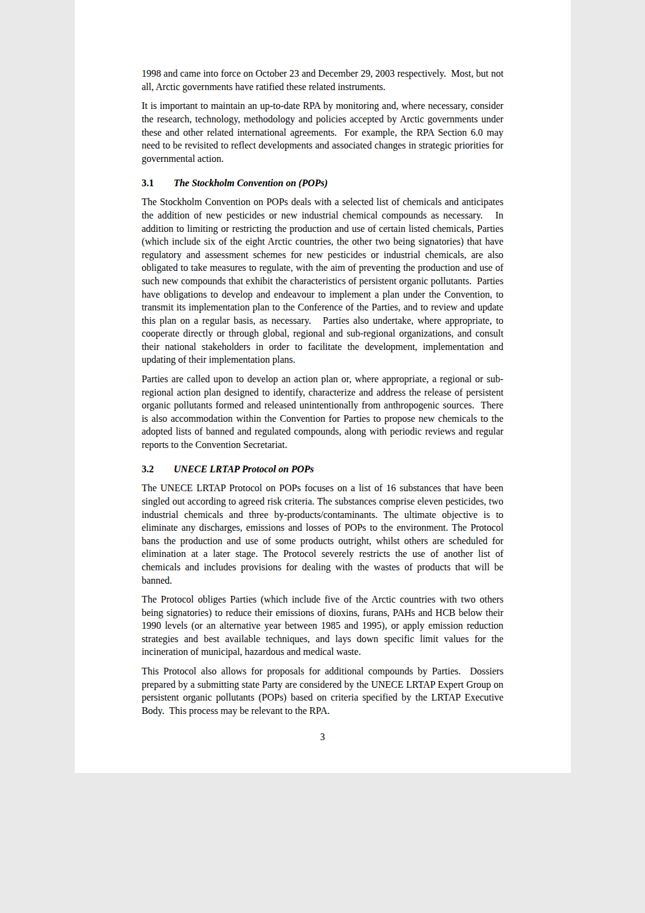1998 and came into force on October 23 and December 29, 2003 respectively. Most, but not all, Arctic governments have ratified these related instruments.
It is important to maintain an up-to-date RPA by monitoring and, where necessary, consider the research, technology, methodology and policies accepted by Arctic governments under these and other related international agreements. For example, the RPA Section 6.0 may need to be revisited to reflect developments and associated changes in strategic priorities for governmental action.
3.1 The Stockholm Convention on (POPs)
The Stockholm Convention on POPs deals with a selected list of chemicals and anticipates the addition of new pesticides or new industrial chemical compounds as necessary. In addition to limiting or restricting the production and use of certain listed chemicals, Parties (which include six of the eight Arctic countries, the other two being signatories) that have regulatory and assessment schemes for new pesticides or industrial chemicals, are also obligated to take measures to regulate, with the aim of preventing the production and use of such new compounds that exhibit the characteristics of persistent organic pollutants. Parties have obligations to develop and endeavour to implement a plan under the Convention, to transmit its implementation plan to the Conference of the Parties, and to review and update this plan on a regular basis, as necessary. Parties also undertake, where appropriate, to cooperate directly or through global, regional and sub-regional organizations, and consult their national stakeholders in order to facilitate the development, implementation and updating of their implementation plans.
Parties are called upon to develop an action plan or, where appropriate, a regional or sub- regional action plan designed to identify, characterize and address the release of persistent organic pollutants formed and released unintentionally from anthropogenic sources. There is also accommodation within the Convention for Parties to propose new chemicals to the adopted lists of banned and regulated compounds, along with periodic reviews and regular reports to the Convention Secretariat.
3.2 UNECE LRTAP Protocol on POPs
The UNECE LRTAP Protocol on POPs focuses on a list of 16 substances that have been singled out according to agreed risk criteria. The substances comprise eleven pesticides, two industrial chemicals and three by-products/contaminants. The ultimate objective is to eliminate any discharges, emissions and losses of POPs to the environment. The Protocol bans the production and use of some products outright, whilst others are scheduled for elimination at a later stage. The Protocol severely restricts the use of another list of chemicals and includes provisions for dealing with the wastes of products that will be banned.
The Protocol obliges Parties (which include five of the Arctic countries with two others being signatories) to reduce their emissions of dioxins, furans, PAHs and HCB below their 1990 levels (or an alternative year between 1985 and 1995), or apply emission reduction strategies and best available techniques, and lays down specific limit values for the incineration of municipal, hazardous and medical waste.
This Protocol also allows for proposals for additional compounds by Parties. Dossiers prepared by a submitting state Party are considered by the UNECE LRTAP Expert Group on persistent organic pollutants (POPs) based on criteria specified by the LRTAP Executive Body. This process may be relevant to the RPA.
3